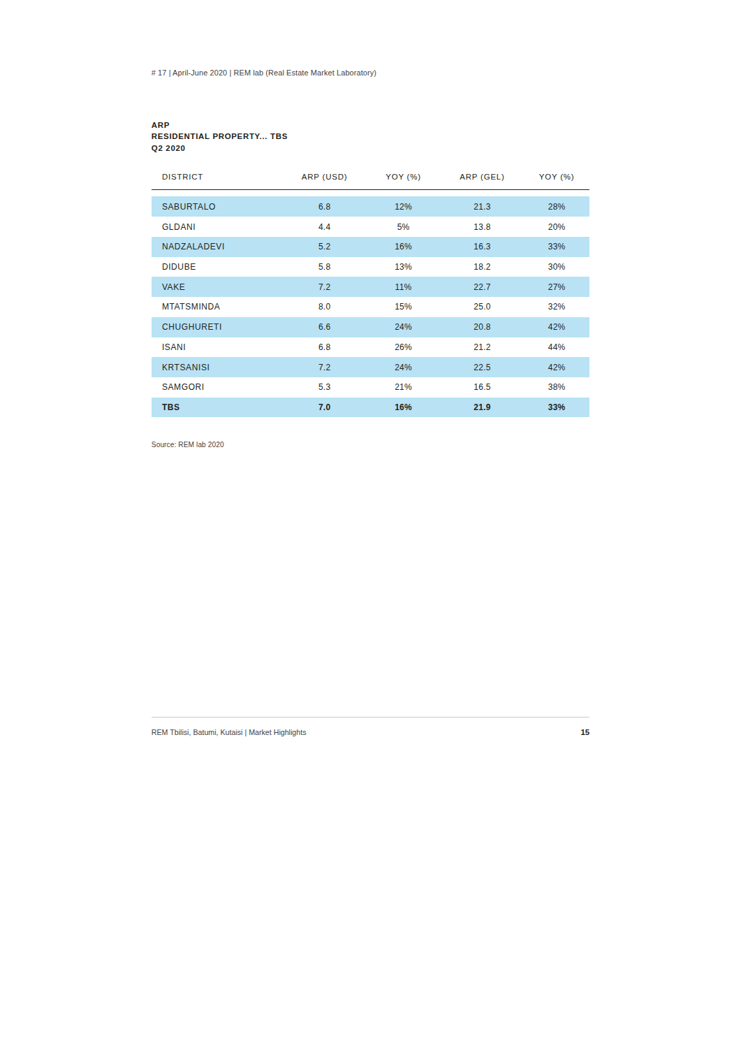# 17 | April-June 2020 | REM lab (Real Estate Market Laboratory)
ARP
Residential property... TBS
Q2 2020
| District | ARP (USD) | YoY (%) | ARP (GEL) | YoY (%) |
| --- | --- | --- | --- | --- |
| Saburtalo | 6.8 | 12% | 21.3 | 28% |
| Gldani | 4.4 | 5% | 13.8 | 20% |
| Nadzaladevi | 5.2 | 16% | 16.3 | 33% |
| Didube | 5.8 | 13% | 18.2 | 30% |
| Vake | 7.2 | 11% | 22.7 | 27% |
| Mtatsminda | 8.0 | 15% | 25.0 | 32% |
| Chughureti | 6.6 | 24% | 20.8 | 42% |
| Isani | 6.8 | 26% | 21.2 | 44% |
| Krtsanisi | 7.2 | 24% | 22.5 | 42% |
| Samgori | 5.3 | 21% | 16.5 | 38% |
| TBS | 7.0 | 16% | 21.9 | 33% |
Source: REM lab 2020
REM Tbilisi, Batumi, Kutaisi | Market Highlights 15